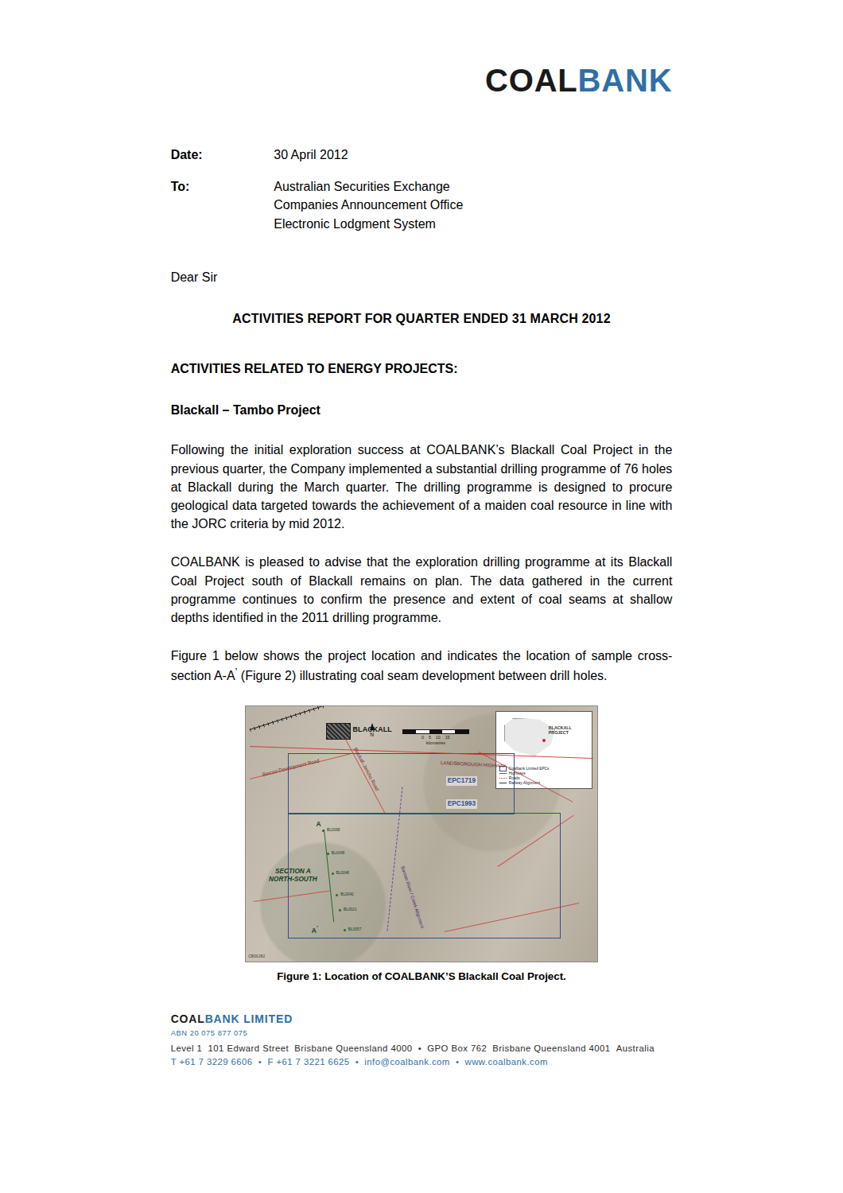COAL BANK
| Date: | 30 April 2012 |
| To: | Australian Securities Exchange Companies Announcement Office Electronic Lodgment System |
Dear Sir
ACTIVITIES REPORT FOR QUARTER ENDED 31 MARCH 2012
ACTIVITIES RELATED TO ENERGY PROJECTS:
Blackall – Tambo Project
Following the initial exploration success at COALBANK’s Blackall Coal Project in the previous quarter, the Company implemented a substantial drilling programme of 76 holes at Blackall during the March quarter. The drilling programme is designed to procure geological data targeted towards the achievement of a maiden coal resource in line with the JORC criteria by mid 2012.
COALBANK is pleased to advise that the exploration drilling programme at its Blackall Coal Project south of Blackall remains on plan. The data gathered in the current programme continues to confirm the presence and extent of coal seams at shallow depths identified in the 2011 drilling programme.
Figure 1 below shows the project location and indicates the location of sample cross-section A-A’ (Figure 2) illustrating coal seam development between drill holes.
BLACKALL
PROJECT
Coalbank Limited EPCs
Highways
Roads
Railway Alignment
N
0 5 10 15
kilometres
EPC1719
EPC1993
BLACKALL
LANDSBOROUGH HIGHWAY
Barcoo Development Road
Blackall–Jericho Road
Barcoo River / Creek Alignment
A
A’
BL0068
BL0049
BL0048
BL0042
BL0021
BL0057
SECTION A
NORTH-SOUTH
CB00J82
Figure 1: Location of COALBANK’S Blackall Coal Project.
COAL BANK LIMITED
ABN 20 075 877 075
Level 1 101 Edward Street Brisbane Queensland 4000 • GPO Box 762 Brisbane Queensland 4001 Australia
T +61 7 3229 6606 • F +61 7 3221 6625 • info@coalbank.com • www.coalbank.com